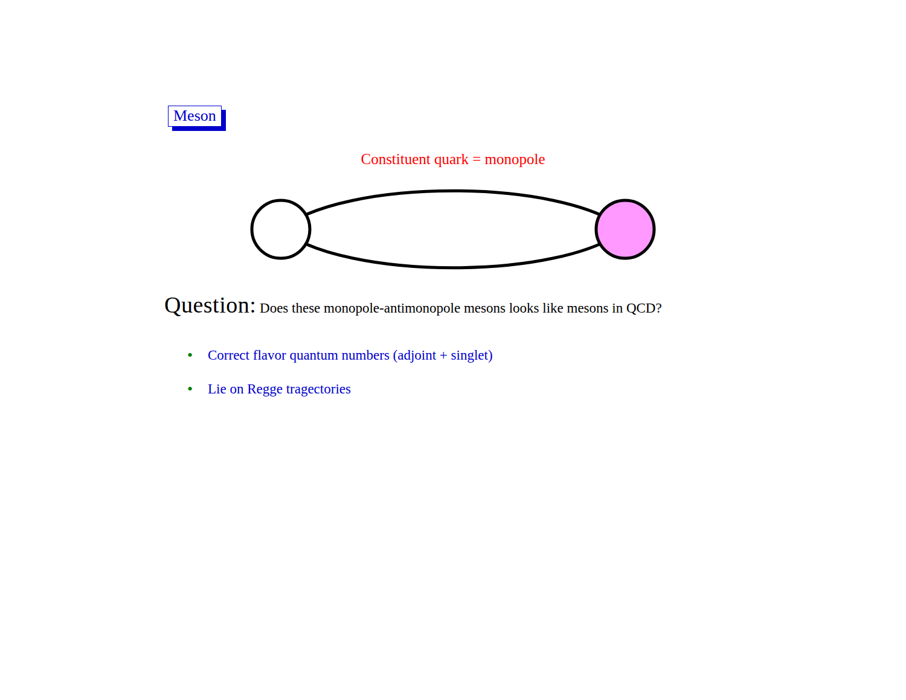Meson
Constituent quark = monopole
Question: Does these monopole-antimonopole mesons looks like mesons in QCD?
Correct flavor quantum numbers (adjoint + singlet)
Lie on Regge tragectories